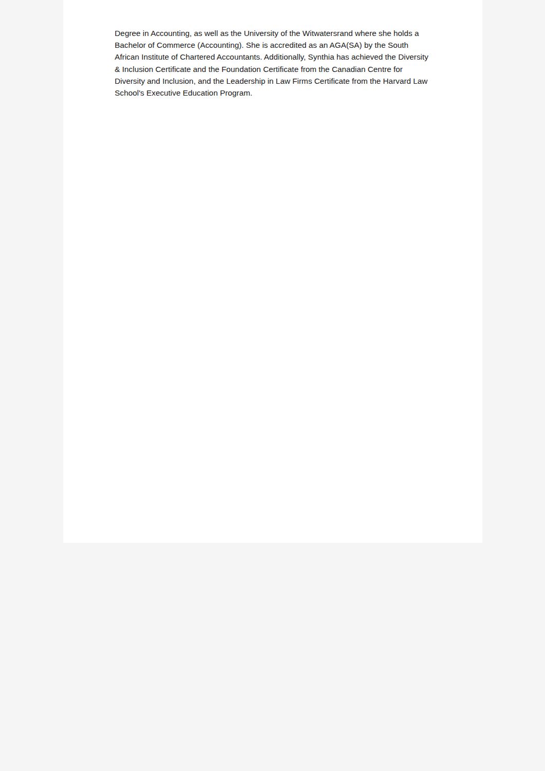Degree in Accounting, as well as the University of the Witwatersrand where she holds a Bachelor of Commerce (Accounting). She is accredited as an AGA(SA) by the South African Institute of Chartered Accountants. Additionally, Synthia has achieved the Diversity & Inclusion Certificate and the Foundation Certificate from the Canadian Centre for Diversity and Inclusion, and the Leadership in Law Firms Certificate from the Harvard Law School's Executive Education Program.